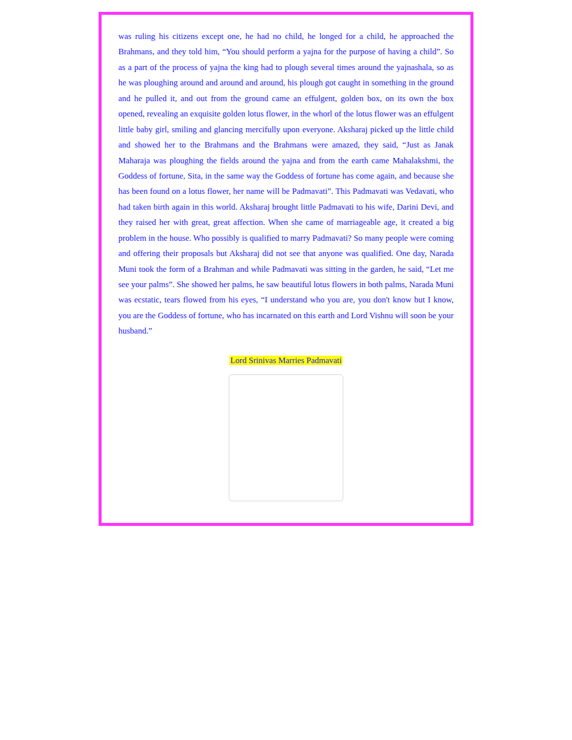was ruling his citizens except one, he had no child, he longed for a child, he approached the Brahmans, and they told him, “You should perform a yajna for the purpose of having a child”. So as a part of the process of yajna the king had to plough several times around the yajnashala, so as he was ploughing around and around and around, his plough got caught in something in the ground and he pulled it, and out from the ground came an effulgent, golden box, on its own the box opened, revealing an exquisite golden lotus flower, in the whorl of the lotus flower was an effulgent little baby girl, smiling and glancing mercifully upon everyone. Aksharaj picked up the little child and showed her to the Brahmans and the Brahmans were amazed, they said, “Just as Janak Maharaja was ploughing the fields around the yajna and from the earth came Mahalakshmi, the Goddess of fortune, Sita, in the same way the Goddess of fortune has come again, and because she has been found on a lotus flower, her name will be Padmavati”. This Padmavati was Vedavati, who had taken birth again in this world. Aksharaj brought little Padmavati to his wife, Darini Devi, and they raised her with great, great affection. When she came of marriageable age, it created a big problem in the house. Who possibly is qualified to marry Padmavati? So many people were coming and offering their proposals but Aksharaj did not see that anyone was qualified. One day, Narada Muni took the form of a Brahman and while Padmavati was sitting in the garden, he said, “Let me see your palms”. She showed her palms, he saw beautiful lotus flowers in both palms, Narada Muni was ecstatic, tears flowed from his eyes, “I understand who you are, you don't know but I know, you are the Goddess of fortune, who has incarnated on this earth and Lord Vishnu will soon be your husband.”
Lord Srinivas Marries Padmavati